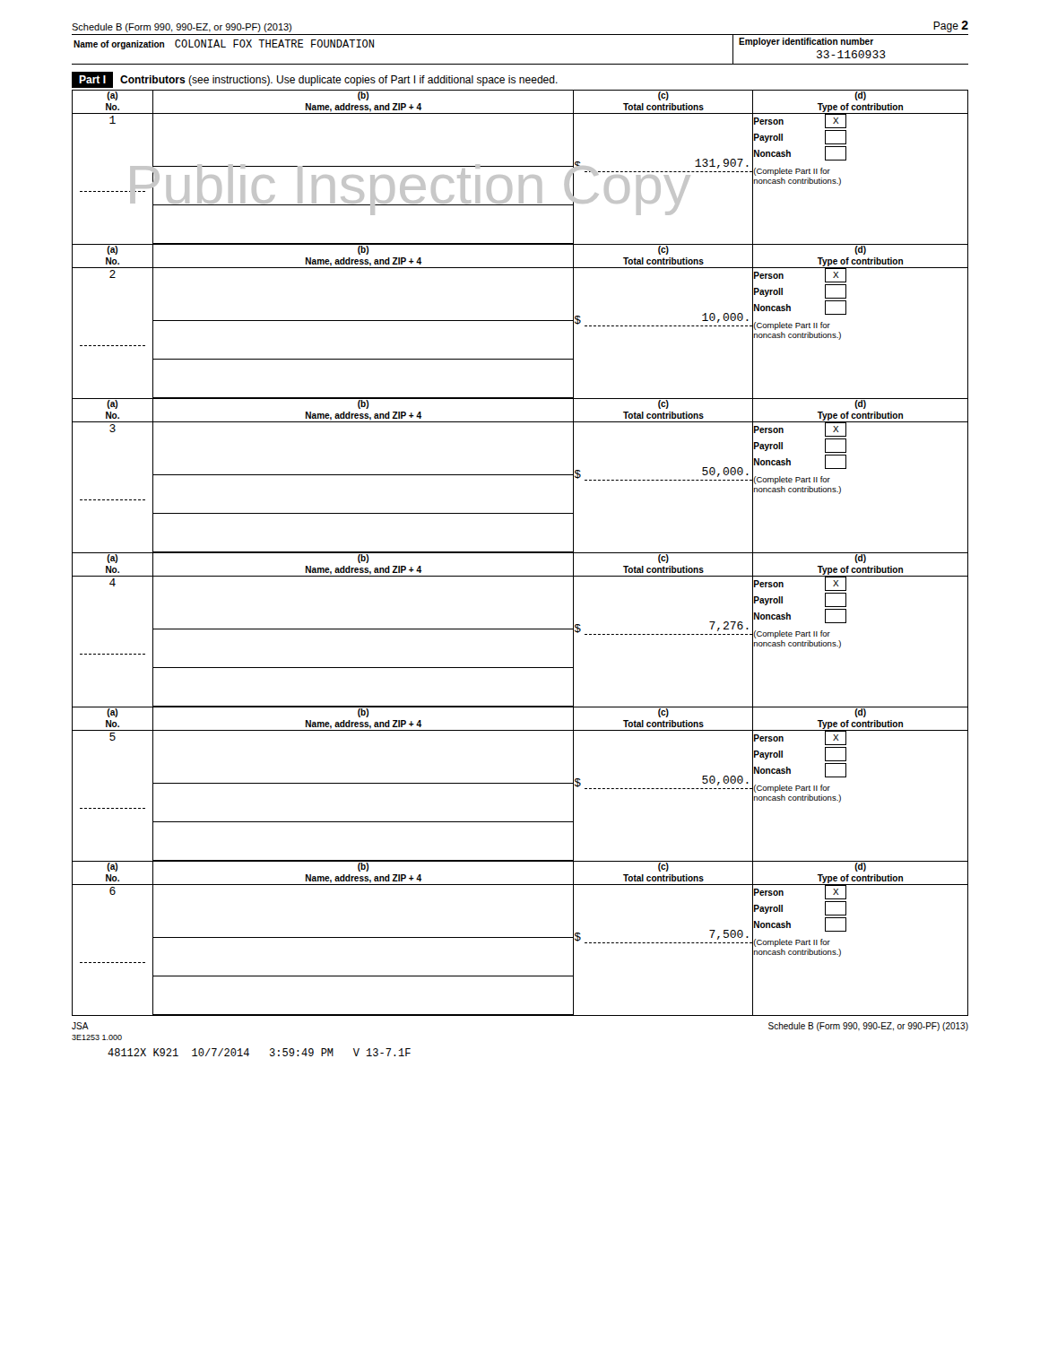Public Inspection Copy
Schedule B (Form 990, 990-EZ, or 990-PF) (2013)
Page 2
Name of organization COLONIAL FOX THEATRE FOUNDATION
Employer identification number
33-1160933
Part I
Contributors (see instructions). Use duplicate copies of Part I if additional space is needed.
| (a) No. | (b) Name, address, and ZIP + 4 | (c) Total contributions | (d) Type of contribution |
| 1 | | $ 131,907. | Person X Payroll Noncash (Complete Part II for noncash contributions.) |
| (a) No. | (b) Name, address, and ZIP + 4 | (c) Total contributions | (d) Type of contribution |
| 2 | | $ 10,000. | Person X Payroll Noncash (Complete Part II for noncash contributions.) |
| (a) No. | (b) Name, address, and ZIP + 4 | (c) Total contributions | (d) Type of contribution |
| 3 | | $ 50,000. | Person X Payroll Noncash (Complete Part II for noncash contributions.) |
| (a) No. | (b) Name, address, and ZIP + 4 | (c) Total contributions | (d) Type of contribution |
| 4 | | $ 7,276. | Person X Payroll Noncash (Complete Part II for noncash contributions.) |
| (a) No. | (b) Name, address, and ZIP + 4 | (c) Total contributions | (d) Type of contribution |
| 5 | | $ 50,000. | Person X Payroll Noncash (Complete Part II for noncash contributions.) |
| (a) No. | (b) Name, address, and ZIP + 4 | (c) Total contributions | (d) Type of contribution |
| 6 | | $ 7,500. | Person X Payroll Noncash (Complete Part II for noncash contributions.) |
JSA
3E1253 1.000
Schedule B (Form 990, 990-EZ, or 990-PF) (2013)
48112X K921 10/7/2014 3:59:49 PM V 13-7.1F